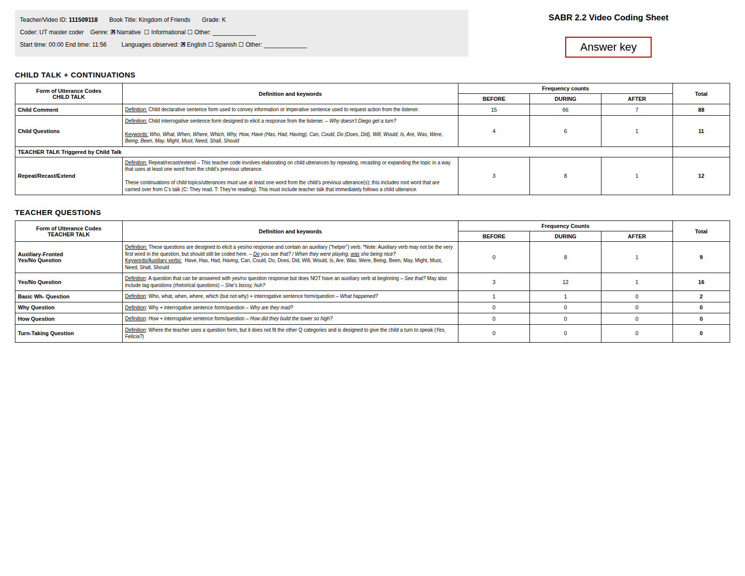Teacher/Video ID: 111509118 Book Title: Kingdom of Friends Grade: K
Coder: UT master coder Genre: Narrative ☐ Informational ☐ Other: _____________
Start time: 00:00 End time: 11:56 Languages observed: English ☐ Spanish ☐ Other: _____________
SABR 2.2 Video Coding Sheet
Answer key
CHILD TALK + CONTINUATIONS
| Form of Utterance Codes CHILD TALK | Definition and keywords | Frequency counts | Total |
| --- | --- | --- | --- |
| BEFORE | DURING | AFTER |
| Child Comment | Definition: Child declarative sentence form used to convey information or imperative sentence used to request action from the listener. | 15 | 66 | 7 | 88 |
| Child Questions | Definition: Child interrogative sentence form designed to elicit a response from the listener. – Why doesn’t Diego get a turn? Keywords: Who, What, When, Where, Which, Why, How, Have (Has, Had, Having), Can, Could, Do (Does, Did), Will, Would, Is, Are, Was, Were, Being, Been, May, Might, Must, Need, Shall, Should | 4 | 6 | 1 | 11 |
| TEACHER TALK Triggered by Child Talk | |
| Repeat/Recast/Extend | Definition: Repeat/recast/extend – This teacher code involves elaborating on child utterances by repeating, recasting or expanding the topic in a way that uses at least one word from the child’s previous utterance. These continuations of child topics/utterances must use at least one word from the child’s previous utterance(s); this includes root word that are carried over from C’s talk (C: They read. T: They’re reading). This must include teacher talk that immediately follows a child utterance. | 3 | 8 | 1 | 12 |
TEACHER QUESTIONS
| Form of Utterance Codes TEACHER TALK | Definition and keywords | Frequency Counts | Total |
| --- | --- | --- | --- |
| BEFORE | DURING | AFTER |
| Auxiliary-Fronted Yes/No Question | Definition: These questions are designed to elicit a yes/no response and contain an auxiliary (“helper”) verb. *Note: Auxiliary verb may not be the very first word in the question, but should still be coded here. – Do you see that? / When they were playing, was she being nice? Keywords/Auxiliary verbs: Have, Has, Had, Having, Can, Could, Do, Does, Did, Will, Would, Is, Are, Was, Were, Being, Been, May, Might, Must, Need, Shall, Should | 0 | 8 | 1 | 9 |
| Yes/No Question | Definition : A question that can be answered with yes/no question response but does NOT have an auxiliary verb at beginning – See that? May also include tag questions (rhetorical questions) – She’s bossy, huh? | 3 | 12 | 1 | 16 |
| Basic Wh- Question | Definition : Who, what, when, where, which (but not why) + interrogative sentence form/question – What happened? | 1 | 1 | 0 | 2 |
| Why Question | Definition : Why + interrogative sentence form/question – Why are they mad? | 0 | 0 | 0 | 0 |
| How Question | Definition : How + interrogative sentence form/question – How did they build the tower so high? | 0 | 0 | 0 | 0 |
| Turn-Taking Question | Definition : Where the teacher uses a question form, but it does not fit the other Q categories and is designed to give the child a turn to speak ( Yes, Felicia? ) | 0 | 0 | 0 | 0 |